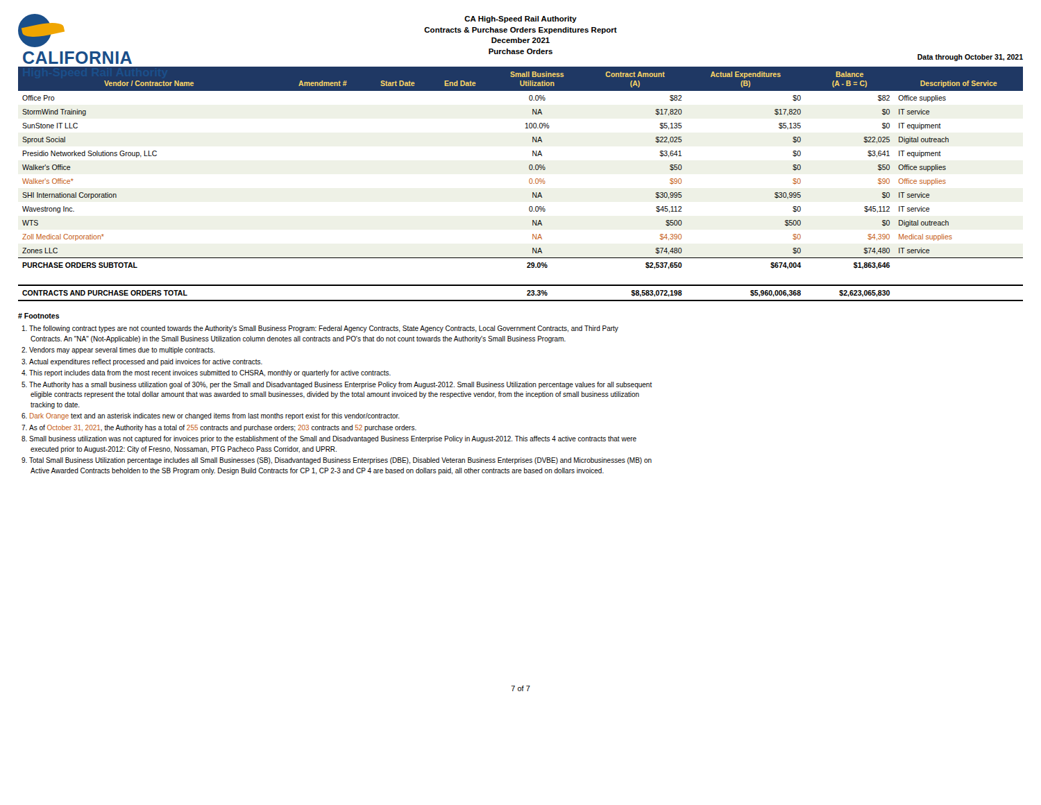CALIFORNIA
High-Speed Rail Authority
CA High-Speed Rail Authority
Contracts & Purchase Orders Expenditures Report
December 2021
Purchase Orders
Data through October 31, 2021
| Vendor / Contractor Name | Amendment # | Start Date | End Date | Small Business Utilization | Contract Amount (A) | Actual Expenditures (B) | Balance (A - B = C) | Description of Service |
| --- | --- | --- | --- | --- | --- | --- | --- | --- |
| Office Pro | | | | 0.0% | $82 | $0 | $82 | Office supplies |
| StormWind Training | | | | NA | $17,820 | $17,820 | $0 | IT service |
| SunStone IT LLC | | | | 100.0% | $5,135 | $5,135 | $0 | IT equipment |
| Sprout Social | | | | NA | $22,025 | $0 | $22,025 | Digital outreach |
| Presidio Networked Solutions Group, LLC | | | | NA | $3,641 | $0 | $3,641 | IT equipment |
| Walker's Office | | | | 0.0% | $50 | $0 | $50 | Office supplies |
| Walker's Office* | | | | 0.0% | $90 | $0 | $90 | Office supplies |
| SHI International Corporation | | | | NA | $30,995 | $30,995 | $0 | IT service |
| Wavestrong Inc. | | | | 0.0% | $45,112 | $0 | $45,112 | IT service |
| WTS | | | | NA | $500 | $500 | $0 | Digital outreach |
| Zoll Medical Corporation* | | | | NA | $4,390 | $0 | $4,390 | Medical supplies |
| Zones LLC | | | | NA | $74,480 | $0 | $74,480 | IT service |
| PURCHASE ORDERS SUBTOTAL | | | | 29.0% | $2,537,650 | $674,004 | $1,863,646 | |
| CONTRACTS AND PURCHASE ORDERS TOTAL | | | | 23.3% | $8,583,072,198 | $5,960,006,368 | $2,623,065,830 | |
# Footnotes
The following contract types are not counted towards the Authority's Small Business Program: Federal Agency Contracts, State Agency Contracts, Local Government Contracts, and Third Party Contracts. An "NA" (Not-Applicable) in the Small Business Utilization column denotes all contracts and PO's that do not count towards the Authority's Small Business Program.
Vendors may appear several times due to multiple contracts.
Actual expenditures reflect processed and paid invoices for active contracts.
This report includes data from the most recent invoices submitted to CHSRA, monthly or quarterly for active contracts.
The Authority has a small business utilization goal of 30%, per the Small and Disadvantaged Business Enterprise Policy from August-2012. Small Business Utilization percentage values for all subsequent eligible contracts represent the total dollar amount that was awarded to small businesses, divided by the total amount invoiced by the respective vendor, from the inception of small business utilization tracking to date.
Dark Orange text and an asterisk indicates new or changed items from last months report exist for this vendor/contractor.
As of October 31, 2021, the Authority has a total of 255 contracts and purchase orders; 203 contracts and 52 purchase orders.
Small business utilization was not captured for invoices prior to the establishment of the Small and Disadvantaged Business Enterprise Policy in August-2012. This affects 4 active contracts that were executed prior to August-2012: City of Fresno, Nossaman, PTG Pacheco Pass Corridor, and UPRR.
Total Small Business Utilization percentage includes all Small Businesses (SB), Disadvantaged Business Enterprises (DBE), Disabled Veteran Business Enterprises (DVBE) and Microbusinesses (MB) on Active Awarded Contracts beholden to the SB Program only. Design Build Contracts for CP 1, CP 2-3 and CP 4 are based on dollars paid, all other contracts are based on dollars invoiced.
7 of 7